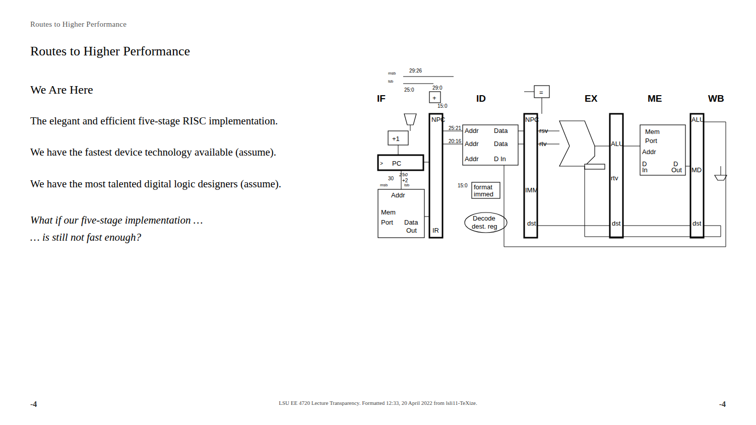Routes to Higher Performance
Routes to Higher Performance
We Are Here
The elegant and efficient five-stage RISC implementation.
We have the fastest device technology available (assume).
We have the most talented digital logic designers (assume).
What if our five-stage implementation …
… is still not fast enough?
IF ID EX ME WB msb lsb 29:26 25:0 29:0 + 15:0 +1 PC > 30 2'b0 +2 msb lsb Addr Mem Port Data Out NPC IR Addr Data Addr Data Addr D In 25:21 20:16 format immed 15:0 Decode dest. reg = NPC rsv rtv IMM dst ALU rtv dst Mem Port Addr D In D Out ALU MD dst
-4 LSU EE 4720 Lecture Transparency. Formatted 12:33, 20 April 2022 from lsli11-TeXize. -4